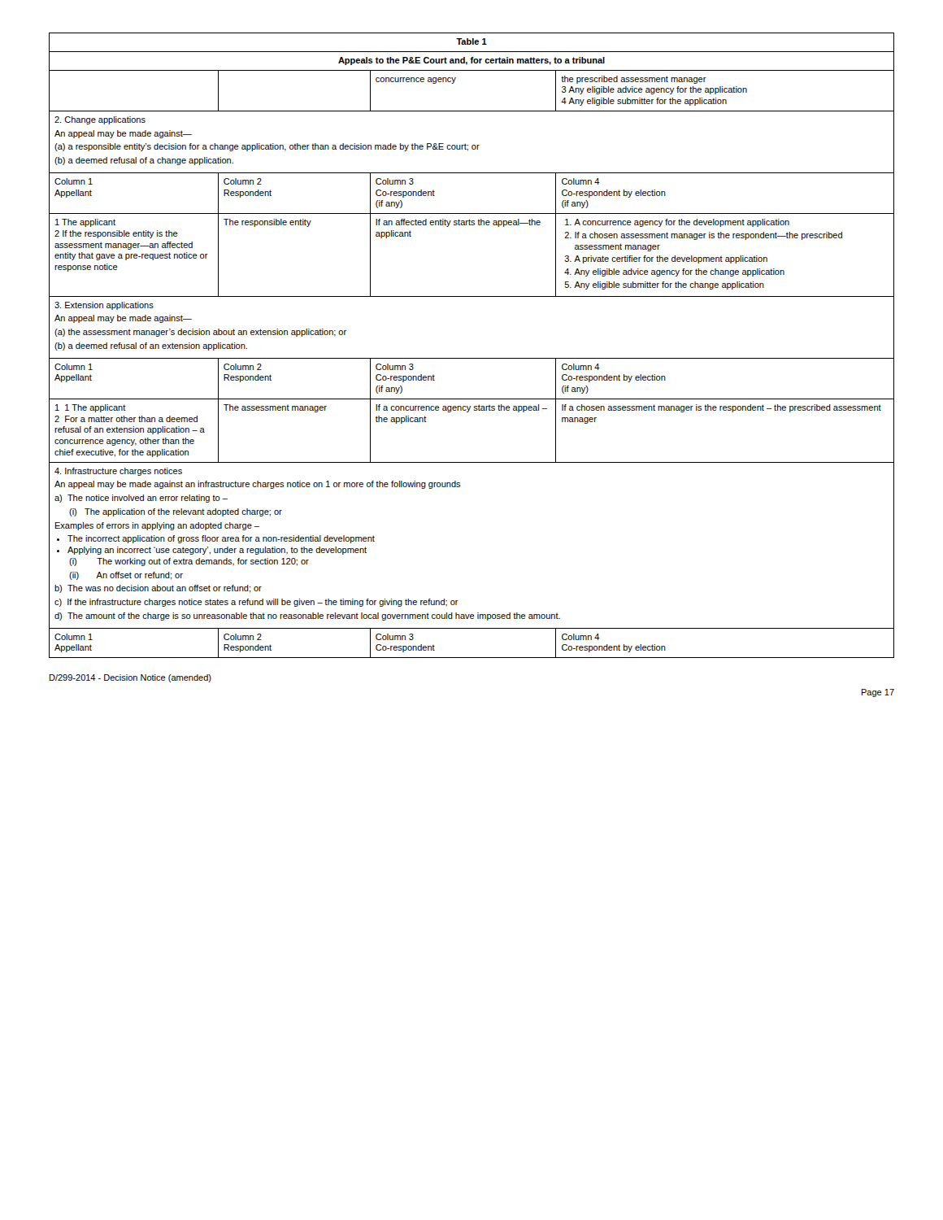| Table 1 |
| Appeals to the P&E Court and, for certain matters, to a tribunal |
| | | concurrence agency | the prescribed assessment manager 3 Any eligible advice agency for the application 4 Any eligible submitter for the application |
| 2. Change applications An appeal may be made against— (a) a responsible entity’s decision for a change application, other than a decision made by the P&E court; or (b) a deemed refusal of a change application. |
| Column 1 Appellant | Column 2 Respondent | Column 3 Co-respondent (if any) | Column 4 Co-respondent by election (if any) |
| 1 The applicant 2 If the responsible entity is the assessment manager—an affected entity that gave a pre-request notice or response notice | The responsible entity | If an affected entity starts the appeal—the applicant | A concurrence agency for the development application If a chosen assessment manager is the respondent—the prescribed assessment manager A private certifier for the development application Any eligible advice agency for the change application Any eligible submitter for the change application |
| 3. Extension applications An appeal may be made against— (a) the assessment manager’s decision about an extension application; or (b) a deemed refusal of an extension application. |
| Column 1 Appellant | Column 2 Respondent | Column 3 Co-respondent (if any) | Column 4 Co-respondent by election (if any) |
| 1 1 The applicant 2 For a matter other than a deemed refusal of an extension application – a concurrence agency, other than the chief executive, for the application | The assessment manager | If a concurrence agency starts the appeal – the applicant | If a chosen assessment manager is the respondent – the prescribed assessment manager |
| 4. Infrastructure charges notices An appeal may be made against an infrastructure charges notice on 1 or more of the following grounds a) The notice involved an error relating to – (i) The application of the relevant adopted charge; or Examples of errors in applying an adopted charge – The incorrect application of gross floor area for a non-residential development Applying an incorrect ‘use category’, under a regulation, to the development (i) The working out of extra demands, for section 120; or (ii) An offset or refund; or b) The was no decision about an offset or refund; or c) If the infrastructure charges notice states a refund will be given – the timing for giving the refund; or d) The amount of the charge is so unreasonable that no reasonable relevant local government could have imposed the amount. |
| Column 1 Appellant | Column 2 Respondent | Column 3 Co-respondent | Column 4 Co-respondent by election |
D/299-2014 - Decision Notice (amended)
Page 17